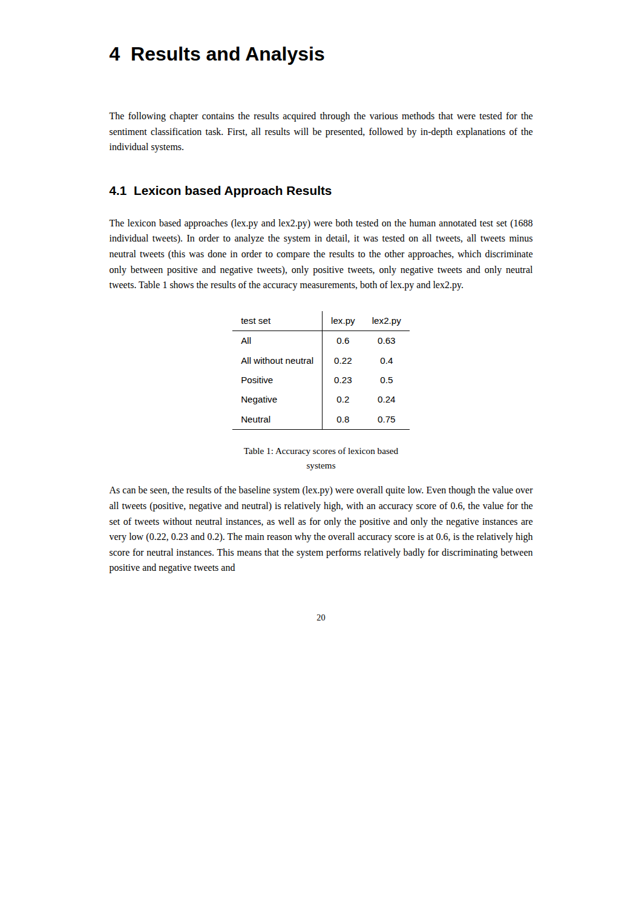4 Results and Analysis
The following chapter contains the results acquired through the various methods that were tested for the sentiment classification task. First, all results will be presented, followed by in-depth explanations of the individual systems.
4.1 Lexicon based Approach Results
The lexicon based approaches (lex.py and lex2.py) were both tested on the human annotated test set (1688 individual tweets). In order to analyze the system in detail, it was tested on all tweets, all tweets minus neutral tweets (this was done in order to compare the results to the other approaches, which discriminate only between positive and negative tweets), only positive tweets, only negative tweets and only neutral tweets. Table 1 shows the results of the accuracy measurements, both of lex.py and lex2.py.
Table 1: Accuracy scores of lexicon based systems
| test set | lex.py | lex2.py |
| --- | --- | --- |
| All | 0.6 | 0.63 |
| All without neutral | 0.22 | 0.4 |
| Positive | 0.23 | 0.5 |
| Negative | 0.2 | 0.24 |
| Neutral | 0.8 | 0.75 |
As can be seen, the results of the baseline system (lex.py) were overall quite low. Even though the value over all tweets (positive, negative and neutral) is relatively high, with an accuracy score of 0.6, the value for the set of tweets without neutral instances, as well as for only the positive and only the negative instances are very low (0.22, 0.23 and 0.2). The main reason why the overall accuracy score is at 0.6, is the relatively high score for neutral instances. This means that the system performs relatively badly for discriminating between positive and negative tweets and
20